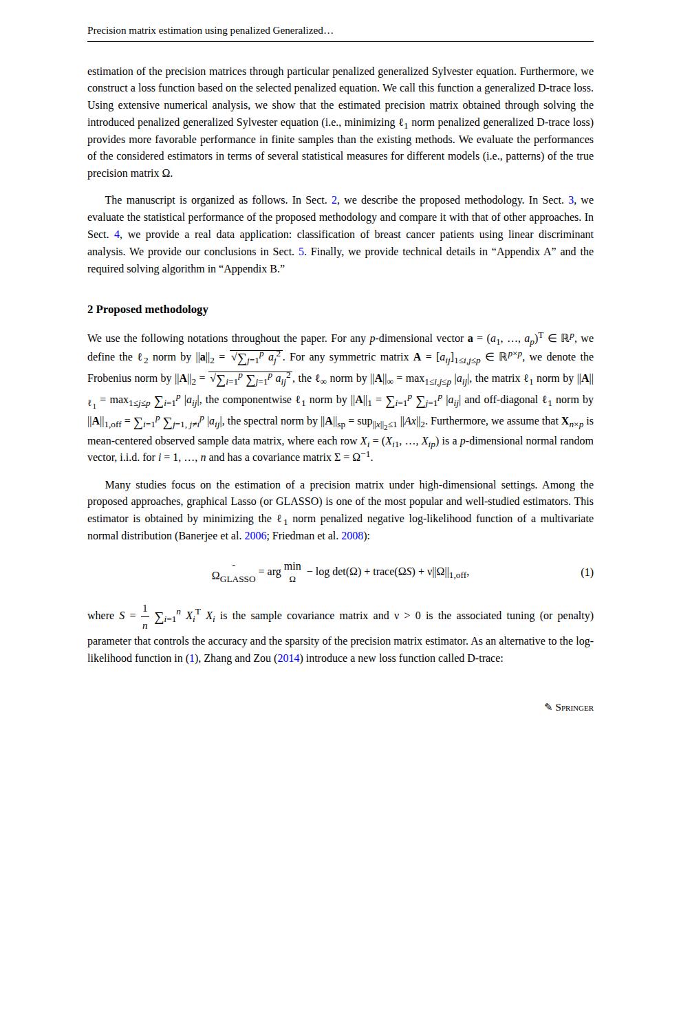Precision matrix estimation using penalized Generalized…
estimation of the precision matrices through particular penalized generalized Sylvester equation. Furthermore, we construct a loss function based on the selected penalized equation. We call this function a generalized D-trace loss. Using extensive numerical analysis, we show that the estimated precision matrix obtained through solving the introduced penalized generalized Sylvester equation (i.e., minimizing ℓ1 norm penalized generalized D-trace loss) provides more favorable performance in finite samples than the existing methods. We evaluate the performances of the considered estimators in terms of several statistical measures for different models (i.e., patterns) of the true precision matrix Ω.
The manuscript is organized as follows. In Sect. 2, we describe the proposed methodology. In Sect. 3, we evaluate the statistical performance of the proposed methodology and compare it with that of other approaches. In Sect. 4, we provide a real data application: classification of breast cancer patients using linear discriminant analysis. We provide our conclusions in Sect. 5. Finally, we provide technical details in “Appendix A” and the required solving algorithm in “Appendix B.”
2 Proposed methodology
We use the following notations throughout the paper. For any p-dimensional vector a = (a1, …, ap)T ∈ ℝp, we define the ℓ2 norm by ||a||2 = √∑j=1p aj2. For any symmetric matrix A = [aij]1≤i,j≤p ∈ ℝp×p, we denote the Frobenius norm by ||A||2 = √∑i=1p ∑j=1p aij2, the ℓ∞ norm by ||A||∞ = max1≤i,j≤p |aij|, the matrix ℓ1 norm by ||A||ℓ1 = max1≤j≤p ∑i=1p |aij|, the componentwise ℓ1 norm by ||A||1 = ∑i=1p ∑j=1p |aij| and off-diagonal ℓ1 norm by ||A||1,off = ∑i=1p ∑j=1, j≠ip |aij|, the spectral norm by ||A||sp = sup||x||2≤1 ||Ax||2. Furthermore, we assume that Xn×p is mean-centered observed sample data matrix, where each row Xi = (Xi1, …, Xip) is a p-dimensional normal random vector, i.i.d. for i = 1, …, n and has a covariance matrix Σ = Ω−1.
Many studies focus on the estimation of a precision matrix under high-dimensional settings. Among the proposed approaches, graphical Lasso (or GLASSO) is one of the most popular and well-studied estimators. This estimator is obtained by minimizing the ℓ1 norm penalized negative log-likelihood function of a multivariate normal distribution (Banerjee et al. 2006; Friedman et al. 2008):
̂ ΩGLASSO = arg min Ω − log det(Ω) + trace(ΩS) + ν||Ω||1,off, (1)
where S = 1 n ∑i=1n XiT Xi is the sample covariance matrix and ν > 0 is the associated tuning (or penalty) parameter that controls the accuracy and the sparsity of the precision matrix estimator. As an alternative to the log-likelihood function in (1), Zhang and Zou (2014) introduce a new loss function called D-trace:
✎ Springer